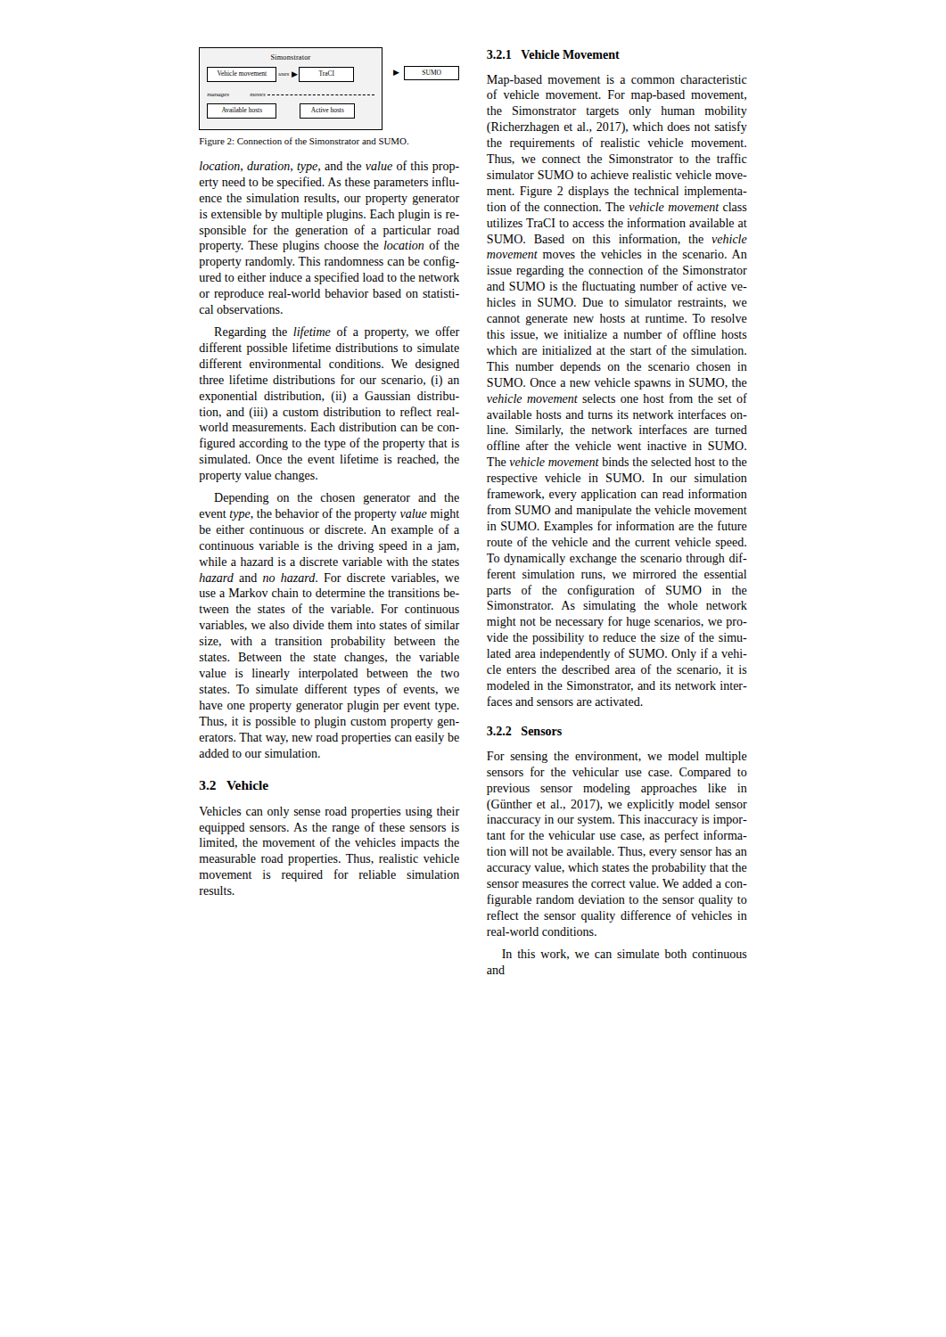Simonstrator
Vehicle movement
uses▶
TraCI
manages
moves
Available hosts
Active hosts
▶ SUMO
Figure 2: Connection of the Simonstrator and SUMO.
location, duration, type, and the value of this property need to be specified. As these parameters influence the simulation results, our property generator is extensible by multiple plugins. Each plugin is responsible for the generation of a particular road property. These plugins choose the location of the property randomly. This randomness can be configured to either induce a specified load to the network or reproduce real-world behavior based on statistical observations.
Regarding the lifetime of a property, we offer different possible lifetime distributions to simulate different environmental conditions. We designed three lifetime distributions for our scenario, (i) an exponential distribution, (ii) a Gaussian distribution, and (iii) a custom distribution to reflect real-world measurements. Each distribution can be configured according to the type of the property that is simulated. Once the event lifetime is reached, the property value changes.
Depending on the chosen generator and the event type, the behavior of the property value might be either continuous or discrete. An example of a continuous variable is the driving speed in a jam, while a hazard is a discrete variable with the states hazard and no hazard. For discrete variables, we use a Markov chain to determine the transitions between the states of the variable. For continuous variables, we also divide them into states of similar size, with a transition probability between the states. Between the state changes, the variable value is linearly interpolated between the two states. To simulate different types of events, we have one property generator plugin per event type. Thus, it is possible to plugin custom property generators. That way, new road properties can easily be added to our simulation.
3.2 Vehicle
Vehicles can only sense road properties using their equipped sensors. As the range of these sensors is limited, the movement of the vehicles impacts the measurable road properties. Thus, realistic vehicle movement is required for reliable simulation results.
3.2.1 Vehicle Movement
Map-based movement is a common characteristic of vehicle movement. For map-based movement, the Simonstrator targets only human mobility (Richerzhagen et al., 2017), which does not satisfy the requirements of realistic vehicle movement. Thus, we connect the Simonstrator to the traffic simulator SUMO to achieve realistic vehicle movement. Figure 2 displays the technical implementation of the connection. The vehicle movement class utilizes TraCI to access the information available at SUMO. Based on this information, the vehicle movement moves the vehicles in the scenario. An issue regarding the connection of the Simonstrator and SUMO is the fluctuating number of active vehicles in SUMO. Due to simulator restraints, we cannot generate new hosts at runtime. To resolve this issue, we initialize a number of offline hosts which are initialized at the start of the simulation. This number depends on the scenario chosen in SUMO. Once a new vehicle spawns in SUMO, the vehicle movement selects one host from the set of available hosts and turns its network interfaces online. Similarly, the network interfaces are turned offline after the vehicle went inactive in SUMO. The vehicle movement binds the selected host to the respective vehicle in SUMO. In our simulation framework, every application can read information from SUMO and manipulate the vehicle movement in SUMO. Examples for information are the future route of the vehicle and the current vehicle speed. To dynamically exchange the scenario through different simulation runs, we mirrored the essential parts of the configuration of SUMO in the Simonstrator. As simulating the whole network might not be necessary for huge scenarios, we provide the possibility to reduce the size of the simulated area independently of SUMO. Only if a vehicle enters the described area of the scenario, it is modeled in the Simonstrator, and its network interfaces and sensors are activated.
3.2.2 Sensors
For sensing the environment, we model multiple sensors for the vehicular use case. Compared to previous sensor modeling approaches like in (Günther et al., 2017), we explicitly model sensor inaccuracy in our system. This inaccuracy is important for the vehicular use case, as perfect information will not be available. Thus, every sensor has an accuracy value, which states the probability that the sensor measures the correct value. We added a configurable random deviation to the sensor quality to reflect the sensor quality difference of vehicles in real-world conditions.
In this work, we can simulate both continuous and